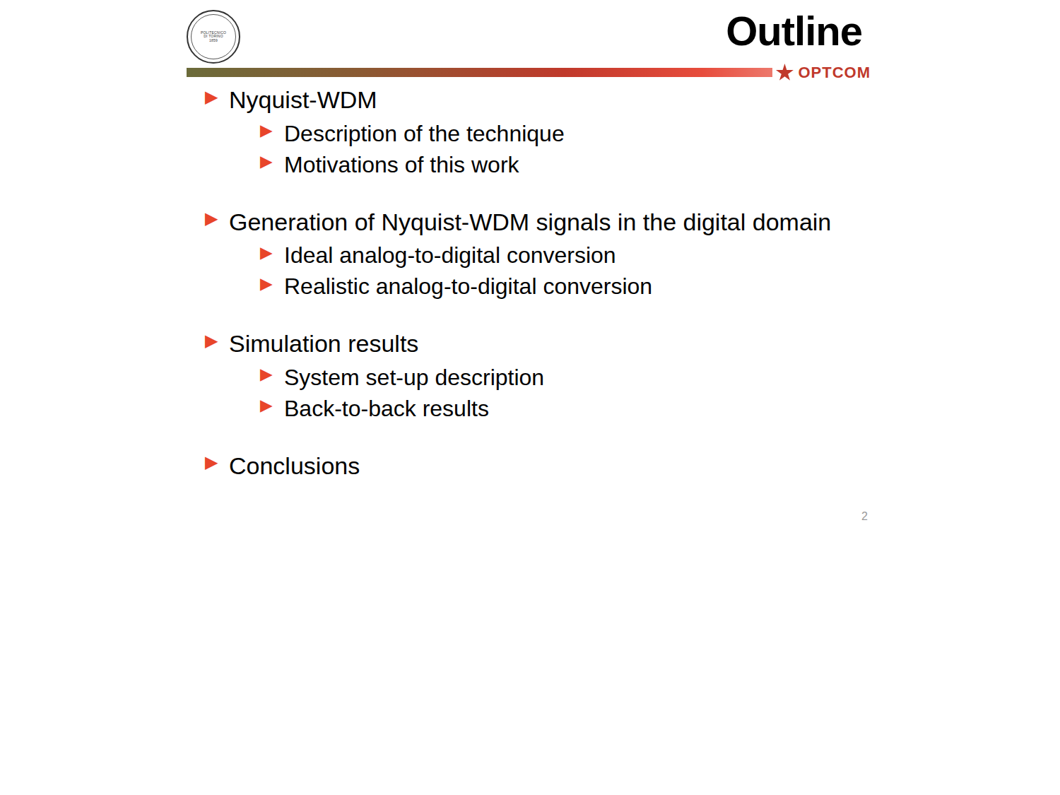POLITECNICO
DI TORINO
1859
Outline
OPTCOM
Nyquist-WDM
Description of the technique
Motivations of this work
Generation of Nyquist-WDM signals in the digital domain
Ideal analog-to-digital conversion
Realistic analog-to-digital conversion
Simulation results
System set-up description
Back-to-back results
Conclusions
2